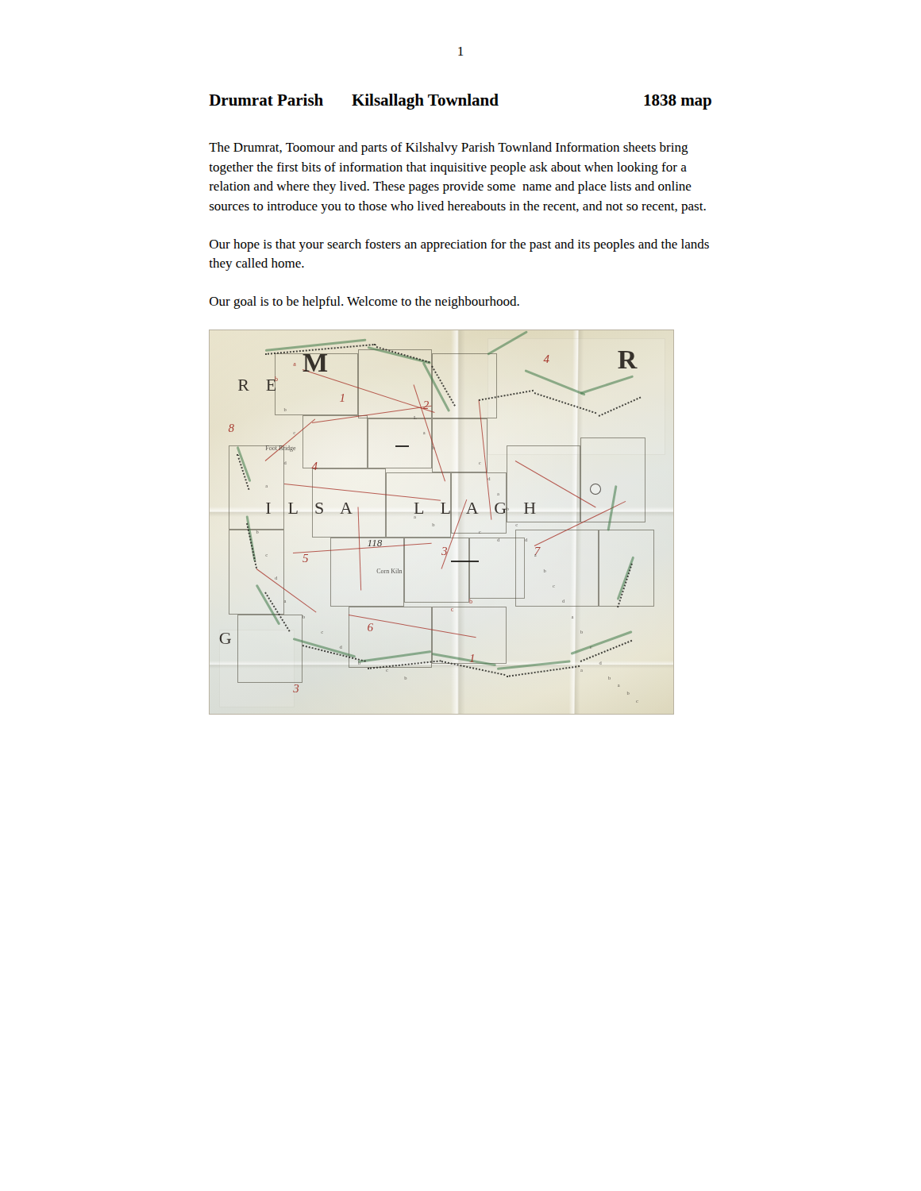1
Drumrat Parish Kilsallagh Townland 1838 map
The Drumrat, Toomour and parts of Kilshalvy Parish Townland Information sheets bring together the first bits of information that inquisitive people ask about when looking for a relation and where they lived. These pages provide some name and place lists and online sources to introduce you to those who lived hereabouts in the recent, and not so recent, past.
Our hope is that your search fosters an appreciation for the past and its peoples and the lands they called home.
Our goal is to be helpful. Welcome to the neighbourhood.
M
R
R E
I L S A
L L A G H
G
1
2
4
8
4
3
7
5
6
1
3
118
Corn Kiln
Foot Bridge
a
b
c
d
b
c
d
a
b
c
d
a
b
c
d
b
c
b
a
b
c
b
a
b
L
a
b
c
d
a
b
c
d
a
b
c
d
a
b
c
d
a
b
c